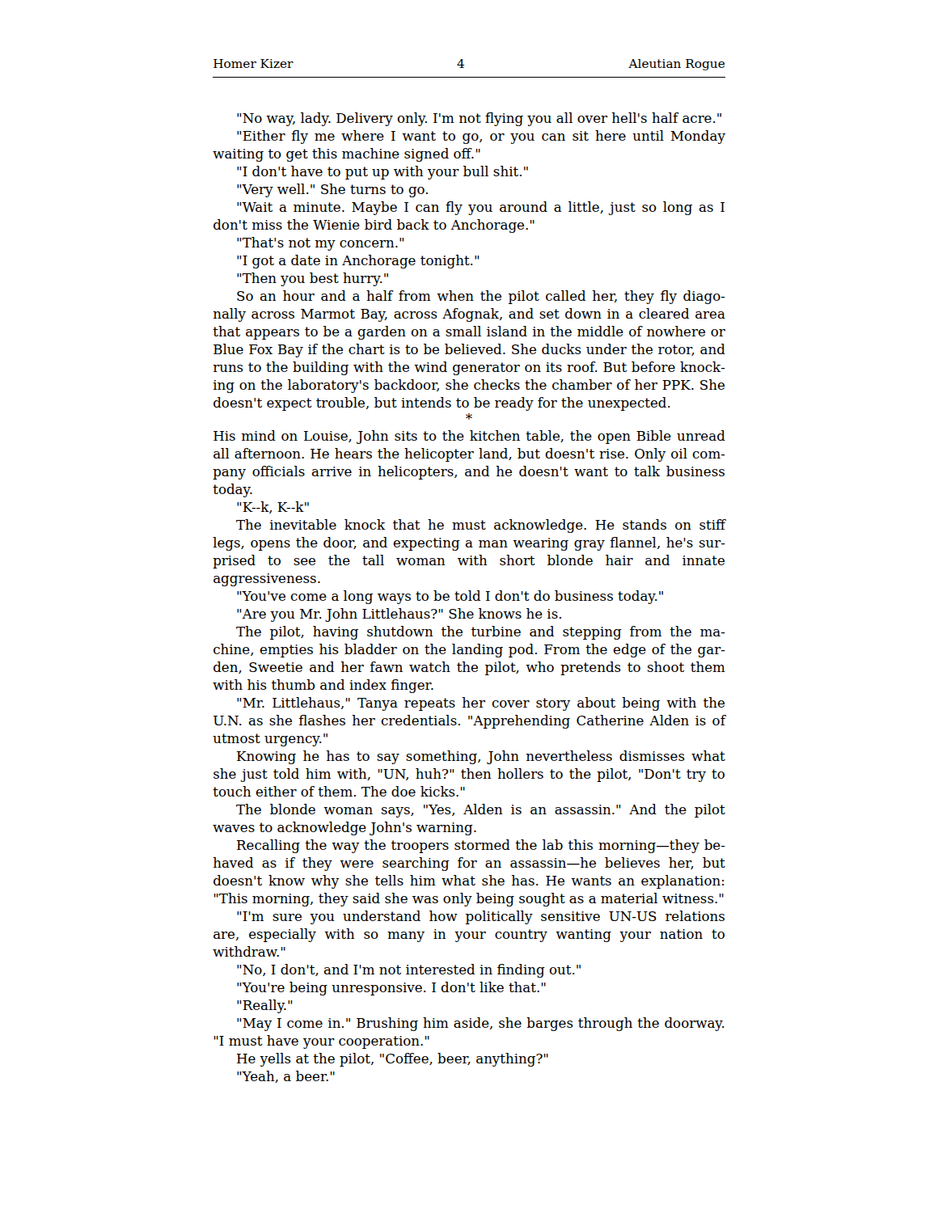Homer Kizer 4 Aleutian Rogue
"No way, lady. Delivery only. I'm not flying you all over hell's half acre."
"Either fly me where I want to go, or you can sit here until Monday waiting to get this machine signed off."
"I don't have to put up with your bull shit."
"Very well." She turns to go.
"Wait a minute. Maybe I can fly you around a little, just so long as I don't miss the Wienie bird back to Anchorage."
"That's not my concern."
"I got a date in Anchorage tonight."
"Then you best hurry."
So an hour and a half from when the pilot called her, they fly diagonally across Marmot Bay, across Afognak, and set down in a cleared area that appears to be a garden on a small island in the middle of nowhere or Blue Fox Bay if the chart is to be believed. She ducks under the rotor, and runs to the building with the wind generator on its roof. But before knocking on the laboratory's backdoor, she checks the chamber of her PPK. She doesn't expect trouble, but intends to be ready for the unexpected.
*
His mind on Louise, John sits to the kitchen table, the open Bible unread all afternoon. He hears the helicopter land, but doesn't rise. Only oil company officials arrive in helicopters, and he doesn't want to talk business today.
"K--k, K--k"
The inevitable knock that he must acknowledge. He stands on stiff legs, opens the door, and expecting a man wearing gray flannel, he's surprised to see the tall woman with short blonde hair and innate aggressiveness.
"You've come a long ways to be told I don't do business today."
"Are you Mr. John Littlehaus?" She knows he is.
The pilot, having shutdown the turbine and stepping from the machine, empties his bladder on the landing pod. From the edge of the garden, Sweetie and her fawn watch the pilot, who pretends to shoot them with his thumb and index finger.
"Mr. Littlehaus," Tanya repeats her cover story about being with the U.N. as she flashes her credentials. "Apprehending Catherine Alden is of utmost urgency."
Knowing he has to say something, John nevertheless dismisses what she just told him with, "UN, huh?" then hollers to the pilot, "Don't try to touch either of them. The doe kicks."
The blonde woman says, "Yes, Alden is an assassin." And the pilot waves to acknowledge John's warning.
Recalling the way the troopers stormed the lab this morning—they behaved as if they were searching for an assassin—he believes her, but doesn't know why she tells him what she has. He wants an explanation: "This morning, they said she was only being sought as a material witness."
"I'm sure you understand how politically sensitive UN-US relations are, especially with so many in your country wanting your nation to withdraw."
"No, I don't, and I'm not interested in finding out."
"You're being unresponsive. I don't like that."
"Really."
"May I come in." Brushing him aside, she barges through the doorway. "I must have your cooperation."
He yells at the pilot, "Coffee, beer, anything?"
"Yeah, a beer."